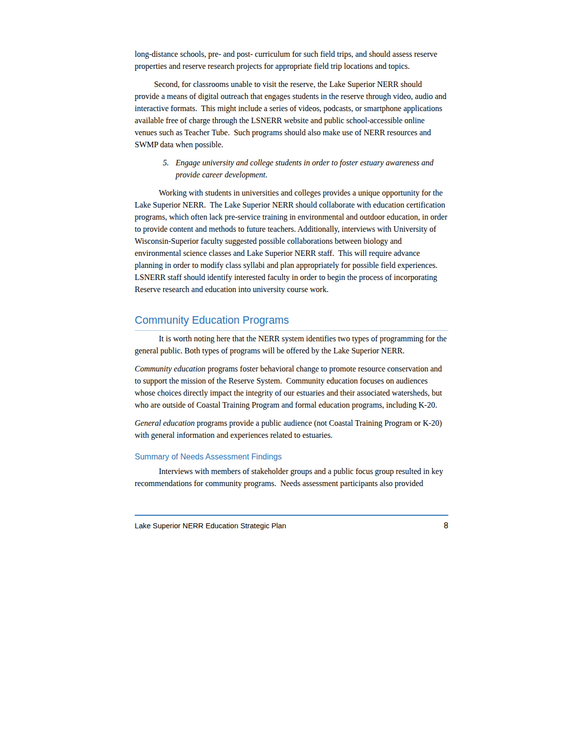long-distance schools, pre- and post- curriculum for such field trips, and should assess reserve properties and reserve research projects for appropriate field trip locations and topics.
Second, for classrooms unable to visit the reserve, the Lake Superior NERR should provide a means of digital outreach that engages students in the reserve through video, audio and interactive formats. This might include a series of videos, podcasts, or smartphone applications available free of charge through the LSNERR website and public school-accessible online venues such as Teacher Tube. Such programs should also make use of NERR resources and SWMP data when possible.
Engage university and college students in order to foster estuary awareness and provide career development.
Working with students in universities and colleges provides a unique opportunity for the Lake Superior NERR. The Lake Superior NERR should collaborate with education certification programs, which often lack pre-service training in environmental and outdoor education, in order to provide content and methods to future teachers. Additionally, interviews with University of Wisconsin-Superior faculty suggested possible collaborations between biology and environmental science classes and Lake Superior NERR staff. This will require advance planning in order to modify class syllabi and plan appropriately for possible field experiences. LSNERR staff should identify interested faculty in order to begin the process of incorporating Reserve research and education into university course work.
Community Education Programs
It is worth noting here that the NERR system identifies two types of programming for the general public. Both types of programs will be offered by the Lake Superior NERR.
Community education programs foster behavioral change to promote resource conservation and to support the mission of the Reserve System. Community education focuses on audiences whose choices directly impact the integrity of our estuaries and their associated watersheds, but who are outside of Coastal Training Program and formal education programs, including K-20.
General education programs provide a public audience (not Coastal Training Program or K-20) with general information and experiences related to estuaries.
Summary of Needs Assessment Findings
Interviews with members of stakeholder groups and a public focus group resulted in key recommendations for community programs. Needs assessment participants also provided
Lake Superior NERR Education Strategic Plan 8